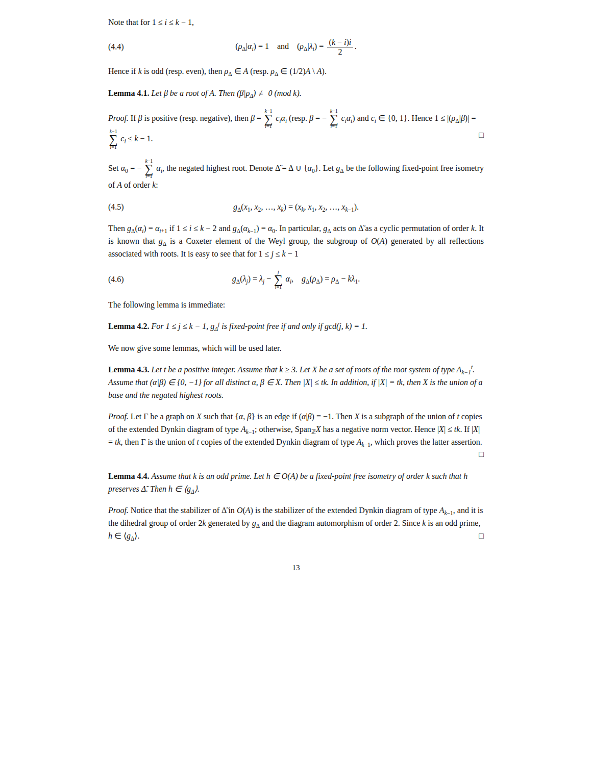Note that for 1 ≤ i ≤ k − 1,
(4.4)
(ρΔ|αi) = 1 and (ρΔ|λi) = (k − i)i 2.
Hence if k is odd (resp. even), then ρΔ ∈ A (resp. ρΔ ∈ (1/2)A \ A).
Lemma 4.1. Let β be a root of A. Then (β|ρΔ) ≢ 0 (mod k).
Proof. If β is positive (resp. negative), then β = k−1∑i=1 ciαi (resp. β = − k−1∑i=1 ciαi) and ci ∈ {0, 1}. Hence 1 ≤ |(ρΔ|β)| = k−1∑i=1 ci ≤ k − 1. □
Set α0 = − k−1∑i=1 αi, the negated highest root. Denote Δ̃ = Δ ∪ {α0}. Let gΔ be the following fixed-point free isometry of A of order k:
(4.5)
gΔ(x1, x2, …, xk) = (xk, x1, x2, …, xk−1).
Then gΔ(αi) = αi+1 if 1 ≤ i ≤ k − 2 and gΔ(αk−1) = α0. In particular, gΔ acts on Δ̃ as a cyclic permutation of order k. It is known that gΔ is a Coxeter element of the Weyl group, the subgroup of O(A) generated by all reflections associated with roots. It is easy to see that for 1 ≤ j ≤ k − 1
(4.6)
gΔ(λj) = λj − j∑i=1 αi, gΔ(ρΔ) = ρΔ − kλ1.
The following lemma is immediate:
Lemma 4.2. For 1 ≤ j ≤ k − 1, gΔj is fixed-point free if and only if gcd(j, k) = 1.
We now give some lemmas, which will be used later.
Lemma 4.3. Let t be a positive integer. Assume that k ≥ 3. Let X be a set of roots of the root system of type Ak−1t. Assume that (α|β) ∈ {0, −1} for all distinct α, β ∈ X. Then |X| ≤ tk. In addition, if |X| = tk, then X is the union of a base and the negated highest roots.
Proof. Let Γ be a graph on X such that {α, β} is an edge if (α|β) = −1. Then X is a subgraph of the union of t copies of the extended Dynkin diagram of type Ak−1; otherwise, SpanℤX has a negative norm vector. Hence |X| ≤ tk. If |X| = tk, then Γ is the union of t copies of the extended Dynkin diagram of type Ak−1, which proves the latter assertion. □
Lemma 4.4. Assume that k is an odd prime. Let h ∈ O(A) be a fixed-point free isometry of order k such that h preserves Δ̃. Then h ∈ ⟨gΔ⟩.
Proof. Notice that the stabilizer of Δ̃ in O(A) is the stabilizer of the extended Dynkin diagram of type Ak−1, and it is the dihedral group of order 2k generated by gΔ and the diagram automorphism of order 2. Since k is an odd prime, h ∈ ⟨gΔ⟩. □
13